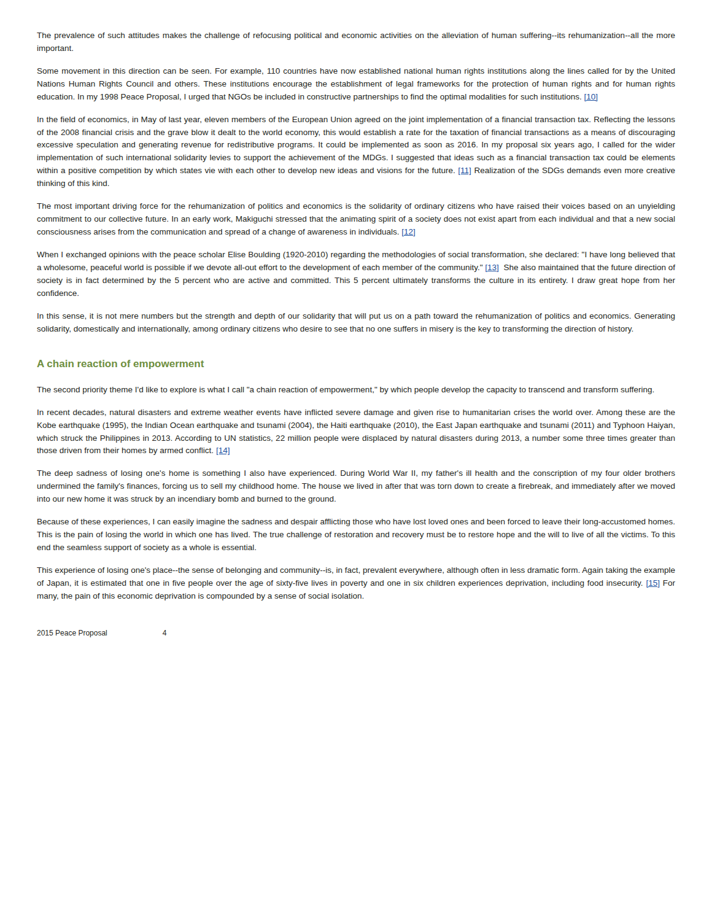The prevalence of such attitudes makes the challenge of refocusing political and economic activities on the alleviation of human suffering--its rehumanization--all the more important.
Some movement in this direction can be seen. For example, 110 countries have now established national human rights institutions along the lines called for by the United Nations Human Rights Council and others. These institutions encourage the establishment of legal frameworks for the protection of human rights and for human rights education. In my 1998 Peace Proposal, I urged that NGOs be included in constructive partnerships to find the optimal modalities for such institutions. [10]
In the field of economics, in May of last year, eleven members of the European Union agreed on the joint implementation of a financial transaction tax. Reflecting the lessons of the 2008 financial crisis and the grave blow it dealt to the world economy, this would establish a rate for the taxation of financial transactions as a means of discouraging excessive speculation and generating revenue for redistributive programs. It could be implemented as soon as 2016. In my proposal six years ago, I called for the wider implementation of such international solidarity levies to support the achievement of the MDGs. I suggested that ideas such as a financial transaction tax could be elements within a positive competition by which states vie with each other to develop new ideas and visions for the future. [11] Realization of the SDGs demands even more creative thinking of this kind.
The most important driving force for the rehumanization of politics and economics is the solidarity of ordinary citizens who have raised their voices based on an unyielding commitment to our collective future. In an early work, Makiguchi stressed that the animating spirit of a society does not exist apart from each individual and that a new social consciousness arises from the communication and spread of a change of awareness in individuals. [12]
When I exchanged opinions with the peace scholar Elise Boulding (1920-2010) regarding the methodologies of social transformation, she declared: "I have long believed that a wholesome, peaceful world is possible if we devote all-out effort to the development of each member of the community." [13] She also maintained that the future direction of society is in fact determined by the 5 percent who are active and committed. This 5 percent ultimately transforms the culture in its entirety. I draw great hope from her confidence.
In this sense, it is not mere numbers but the strength and depth of our solidarity that will put us on a path toward the rehumanization of politics and economics. Generating solidarity, domestically and internationally, among ordinary citizens who desire to see that no one suffers in misery is the key to transforming the direction of history.
A chain reaction of empowerment
The second priority theme I'd like to explore is what I call "a chain reaction of empowerment," by which people develop the capacity to transcend and transform suffering.
In recent decades, natural disasters and extreme weather events have inflicted severe damage and given rise to humanitarian crises the world over. Among these are the Kobe earthquake (1995), the Indian Ocean earthquake and tsunami (2004), the Haiti earthquake (2010), the East Japan earthquake and tsunami (2011) and Typhoon Haiyan, which struck the Philippines in 2013. According to UN statistics, 22 million people were displaced by natural disasters during 2013, a number some three times greater than those driven from their homes by armed conflict. [14]
The deep sadness of losing one's home is something I also have experienced. During World War II, my father's ill health and the conscription of my four older brothers undermined the family's finances, forcing us to sell my childhood home. The house we lived in after that was torn down to create a firebreak, and immediately after we moved into our new home it was struck by an incendiary bomb and burned to the ground.
Because of these experiences, I can easily imagine the sadness and despair afflicting those who have lost loved ones and been forced to leave their long-accustomed homes. This is the pain of losing the world in which one has lived. The true challenge of restoration and recovery must be to restore hope and the will to live of all the victims. To this end the seamless support of society as a whole is essential.
This experience of losing one's place--the sense of belonging and community--is, in fact, prevalent everywhere, although often in less dramatic form. Again taking the example of Japan, it is estimated that one in five people over the age of sixty-five lives in poverty and one in six children experiences deprivation, including food insecurity. [15] For many, the pain of this economic deprivation is compounded by a sense of social isolation.
2015 Peace Proposal4